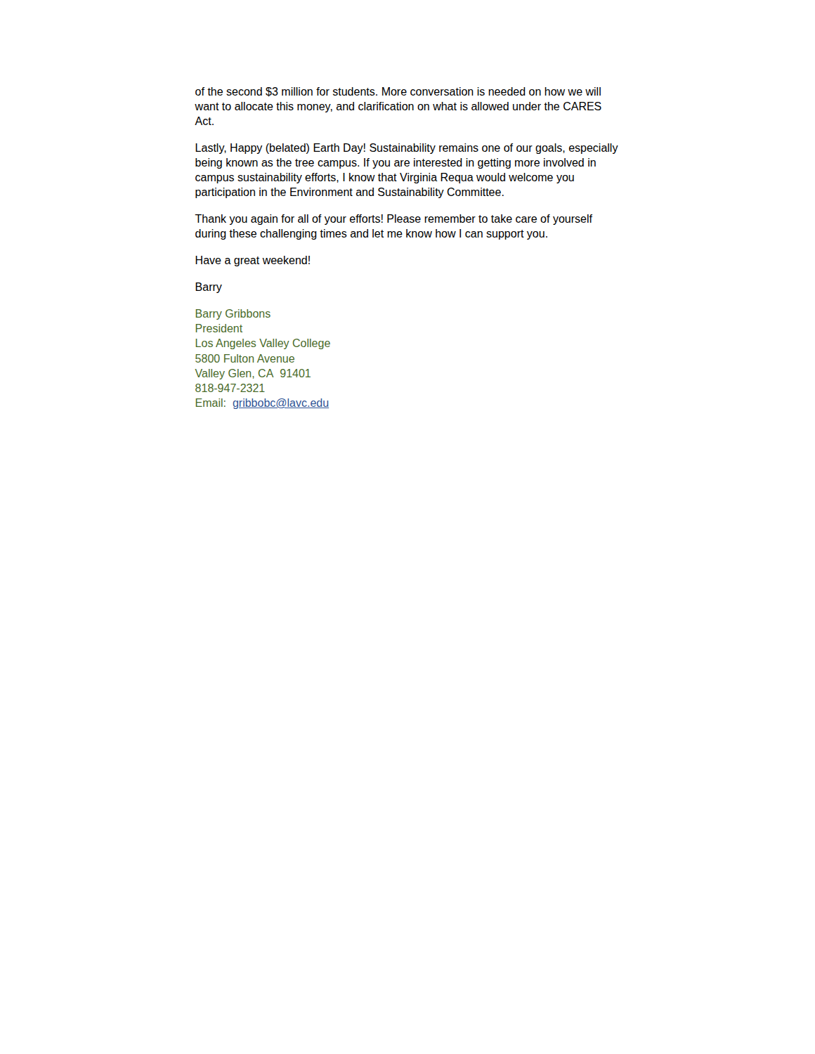of the second $3 million for students. More conversation is needed on how we will want to allocate this money, and clarification on what is allowed under the CARES Act.
Lastly, Happy (belated) Earth Day! Sustainability remains one of our goals, especially being known as the tree campus. If you are interested in getting more involved in campus sustainability efforts, I know that Virginia Requa would welcome you participation in the Environment and Sustainability Committee.
Thank you again for all of your efforts! Please remember to take care of yourself during these challenging times and let me know how I can support you.
Have a great weekend!
Barry
Barry Gribbons
President
Los Angeles Valley College
5800 Fulton Avenue
Valley Glen, CA 91401
818-947-2321
Email: gribbobc@lavc.edu